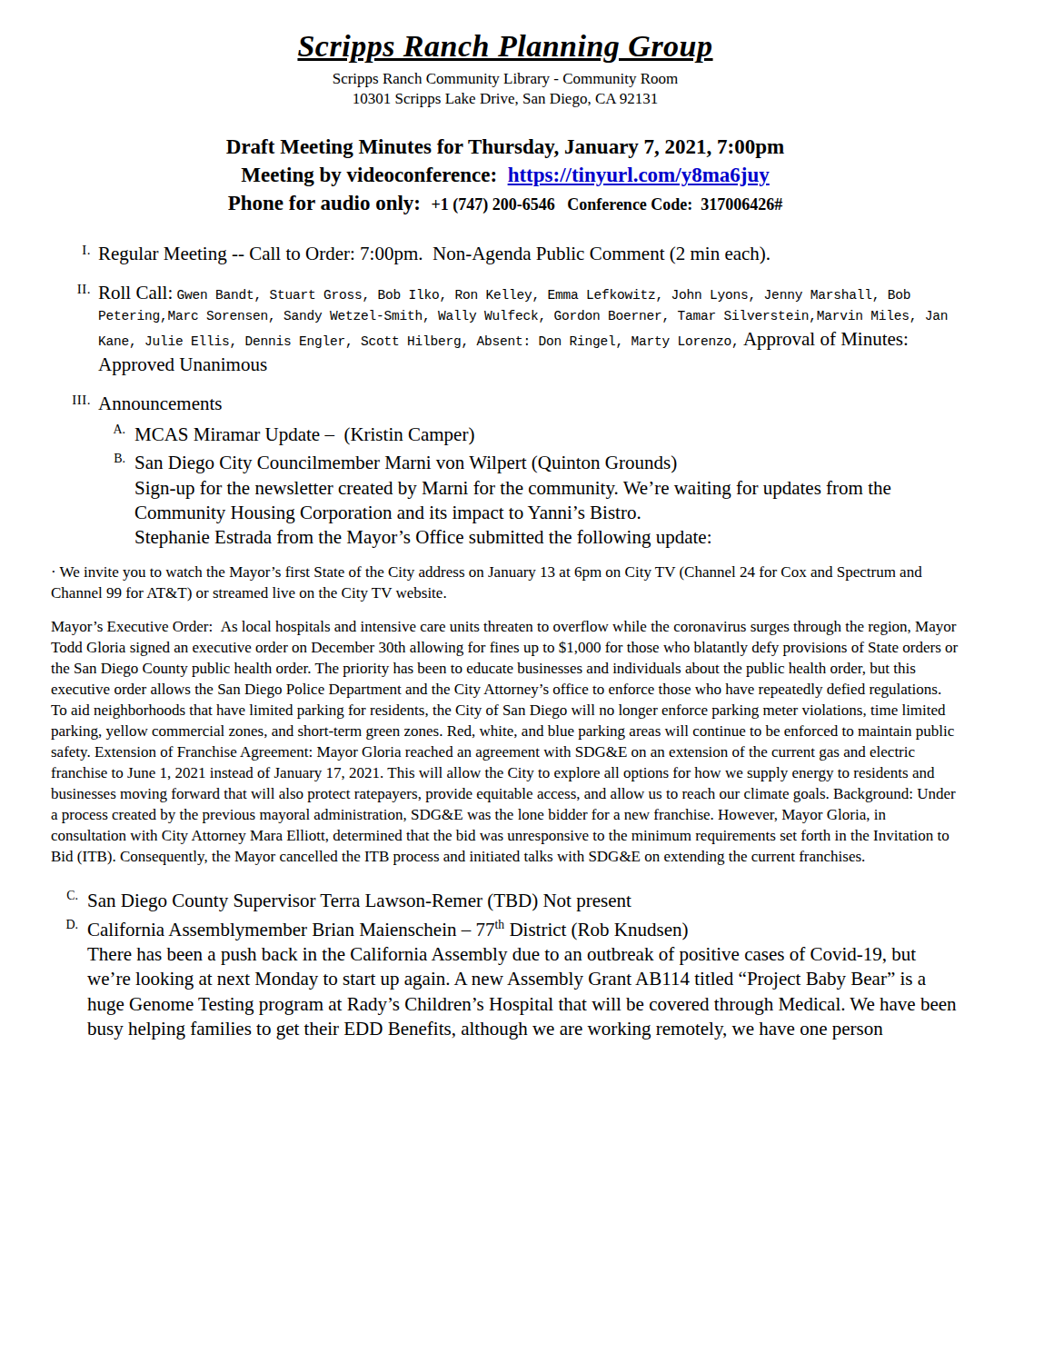Scripps Ranch Planning Group
Scripps Ranch Community Library - Community Room
10301 Scripps Lake Drive, San Diego, CA 92131
Draft Meeting Minutes for Thursday, January 7, 2021, 7:00pm
Meeting by videoconference: https://tinyurl.com/y8ma6juy
Phone for audio only: +1 (747) 200-6546 Conference Code: 317006426#
Regular Meeting -- Call to Order: 7:00pm. Non-Agenda Public Comment (2 min each).
Roll Call: Gwen Bandt, Stuart Gross, Bob Ilko, Ron Kelley, Emma Lefkowitz, John Lyons, Jenny Marshall, Bob Petering,Marc Sorensen, Sandy Wetzel-Smith, Wally Wulfeck, Gordon Boerner, Tamar Silverstein,Marvin Miles, Jan Kane, Julie Ellis, Dennis Engler, Scott Hilberg, Absent: Don Ringel, Marty Lorenzo, Approval of Minutes: Approved Unanimous
Announcements
MCAS Miramar Update – (Kristin Camper)
San Diego City Councilmember Marni von Wilpert (Quinton Grounds)
Sign-up for the newsletter created by Marni for the community. We’re waiting for updates from the Community Housing Corporation and its impact to Yanni’s Bistro.
Stephanie Estrada from the Mayor’s Office submitted the following update:
· We invite you to watch the Mayor’s first State of the City address on January 13 at 6pm on City TV (Channel 24 for Cox and Spectrum and Channel 99 for AT&T) or streamed live on the City TV website.
Mayor’s Executive Order: As local hospitals and intensive care units threaten to overflow while the coronavirus surges through the region, Mayor Todd Gloria signed an executive order on December 30th allowing for fines up to $1,000 for those who blatantly defy provisions of State orders or the San Diego County public health order. The priority has been to educate businesses and individuals about the public health order, but this executive order allows the San Diego Police Department and the City Attorney’s office to enforce those who have repeatedly defied regulations. To aid neighborhoods that have limited parking for residents, the City of San Diego will no longer enforce parking meter violations, time limited parking, yellow commercial zones, and short-term green zones. Red, white, and blue parking areas will continue to be enforced to maintain public safety. Extension of Franchise Agreement: Mayor Gloria reached an agreement with SDG&E on an extension of the current gas and electric franchise to June 1, 2021 instead of January 17, 2021. This will allow the City to explore all options for how we supply energy to residents and businesses moving forward that will also protect ratepayers, provide equitable access, and allow us to reach our climate goals. Background: Under a process created by the previous mayoral administration, SDG&E was the lone bidder for a new franchise. However, Mayor Gloria, in consultation with City Attorney Mara Elliott, determined that the bid was unresponsive to the minimum requirements set forth in the Invitation to Bid (ITB). Consequently, the Mayor cancelled the ITB process and initiated talks with SDG&E on extending the current franchises.
San Diego County Supervisor Terra Lawson-Remer (TBD) Not present
California Assemblymember Brian Maienschein – 77th District (Rob Knudsen)
There has been a push back in the California Assembly due to an outbreak of positive cases of Covid-19, but we’re looking at next Monday to start up again. A new Assembly Grant AB114 titled “Project Baby Bear” is a huge Genome Testing program at Rady’s Children’s Hospital that will be covered through Medical. We have been busy helping families to get their EDD Benefits, although we are working remotely, we have one person